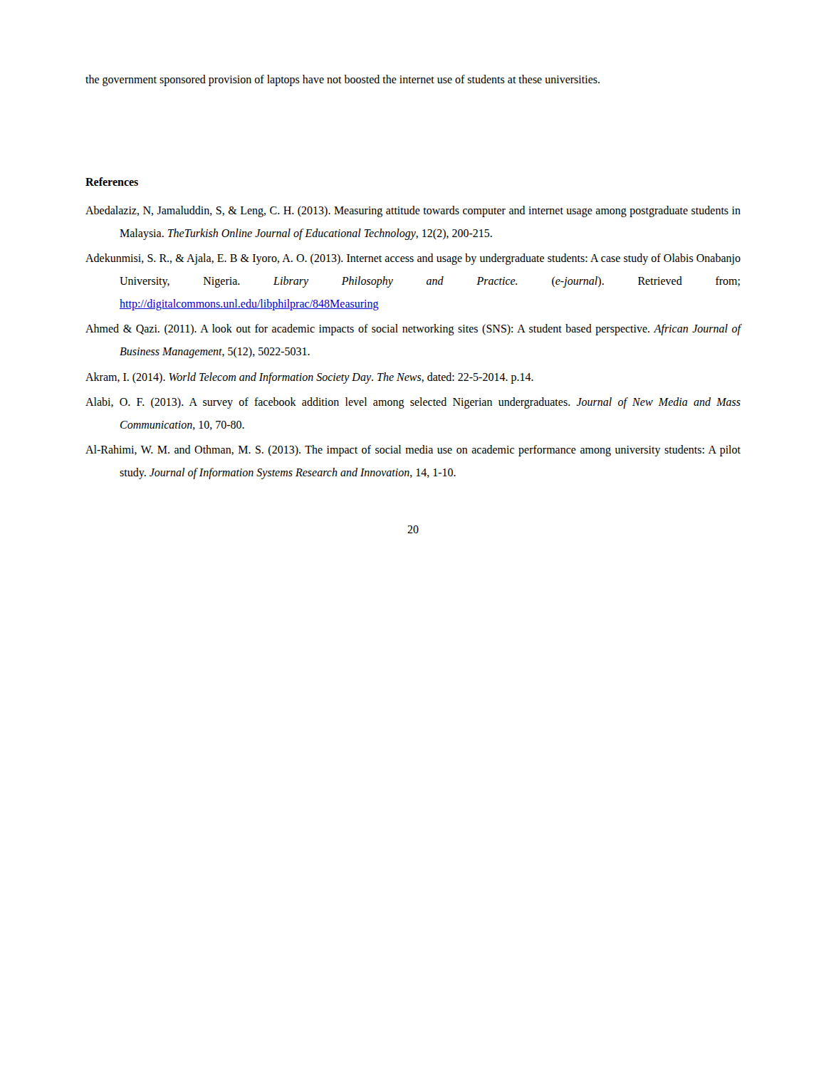the government sponsored provision of laptops have not boosted the internet use of students at these universities.
References
Abedalaziz, N, Jamaluddin, S, & Leng, C. H. (2013). Measuring attitude towards computer and internet usage among postgraduate students in Malaysia. TheTurkish Online Journal of Educational Technology, 12(2), 200-215.
Adekunmisi, S. R., & Ajala, E. B & Iyoro, A. O. (2013). Internet access and usage by undergraduate students: A case study of Olabis Onabanjo University, Nigeria. Library Philosophy and Practice. (e-journal). Retrieved from; http://digitalcommons.unl.edu/libphilprac/848Measuring
Ahmed & Qazi. (2011). A look out for academic impacts of social networking sites (SNS): A student based perspective. African Journal of Business Management, 5(12), 5022-5031.
Akram, I. (2014). World Telecom and Information Society Day. The News, dated: 22-5-2014. p.14.
Alabi, O. F. (2013). A survey of facebook addition level among selected Nigerian undergraduates. Journal of New Media and Mass Communication, 10, 70-80.
Al-Rahimi, W. M. and Othman, M. S. (2013). The impact of social media use on academic performance among university students: A pilot study. Journal of Information Systems Research and Innovation, 14, 1-10.
20